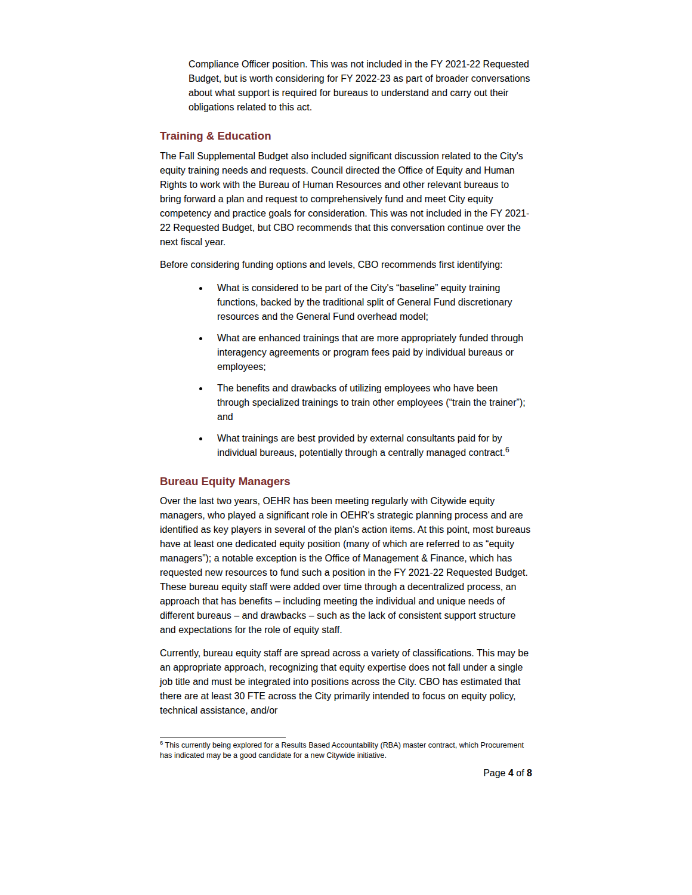Compliance Officer position. This was not included in the FY 2021-22 Requested Budget, but is worth considering for FY 2022-23 as part of broader conversations about what support is required for bureaus to understand and carry out their obligations related to this act.
Training & Education
The Fall Supplemental Budget also included significant discussion related to the City's equity training needs and requests. Council directed the Office of Equity and Human Rights to work with the Bureau of Human Resources and other relevant bureaus to bring forward a plan and request to comprehensively fund and meet City equity competency and practice goals for consideration. This was not included in the FY 2021-22 Requested Budget, but CBO recommends that this conversation continue over the next fiscal year.
Before considering funding options and levels, CBO recommends first identifying:
What is considered to be part of the City's “baseline” equity training functions, backed by the traditional split of General Fund discretionary resources and the General Fund overhead model;
What are enhanced trainings that are more appropriately funded through interagency agreements or program fees paid by individual bureaus or employees;
The benefits and drawbacks of utilizing employees who have been through specialized trainings to train other employees (“train the trainer”); and
What trainings are best provided by external consultants paid for by individual bureaus, potentially through a centrally managed contract.6
Bureau Equity Managers
Over the last two years, OEHR has been meeting regularly with Citywide equity managers, who played a significant role in OEHR's strategic planning process and are identified as key players in several of the plan's action items. At this point, most bureaus have at least one dedicated equity position (many of which are referred to as “equity managers”); a notable exception is the Office of Management & Finance, which has requested new resources to fund such a position in the FY 2021-22 Requested Budget. These bureau equity staff were added over time through a decentralized process, an approach that has benefits – including meeting the individual and unique needs of different bureaus – and drawbacks – such as the lack of consistent support structure and expectations for the role of equity staff.
Currently, bureau equity staff are spread across a variety of classifications. This may be an appropriate approach, recognizing that equity expertise does not fall under a single job title and must be integrated into positions across the City. CBO has estimated that there are at least 30 FTE across the City primarily intended to focus on equity policy, technical assistance, and/or
6 This currently being explored for a Results Based Accountability (RBA) master contract, which Procurement has indicated may be a good candidate for a new Citywide initiative.
Page 4 of 8